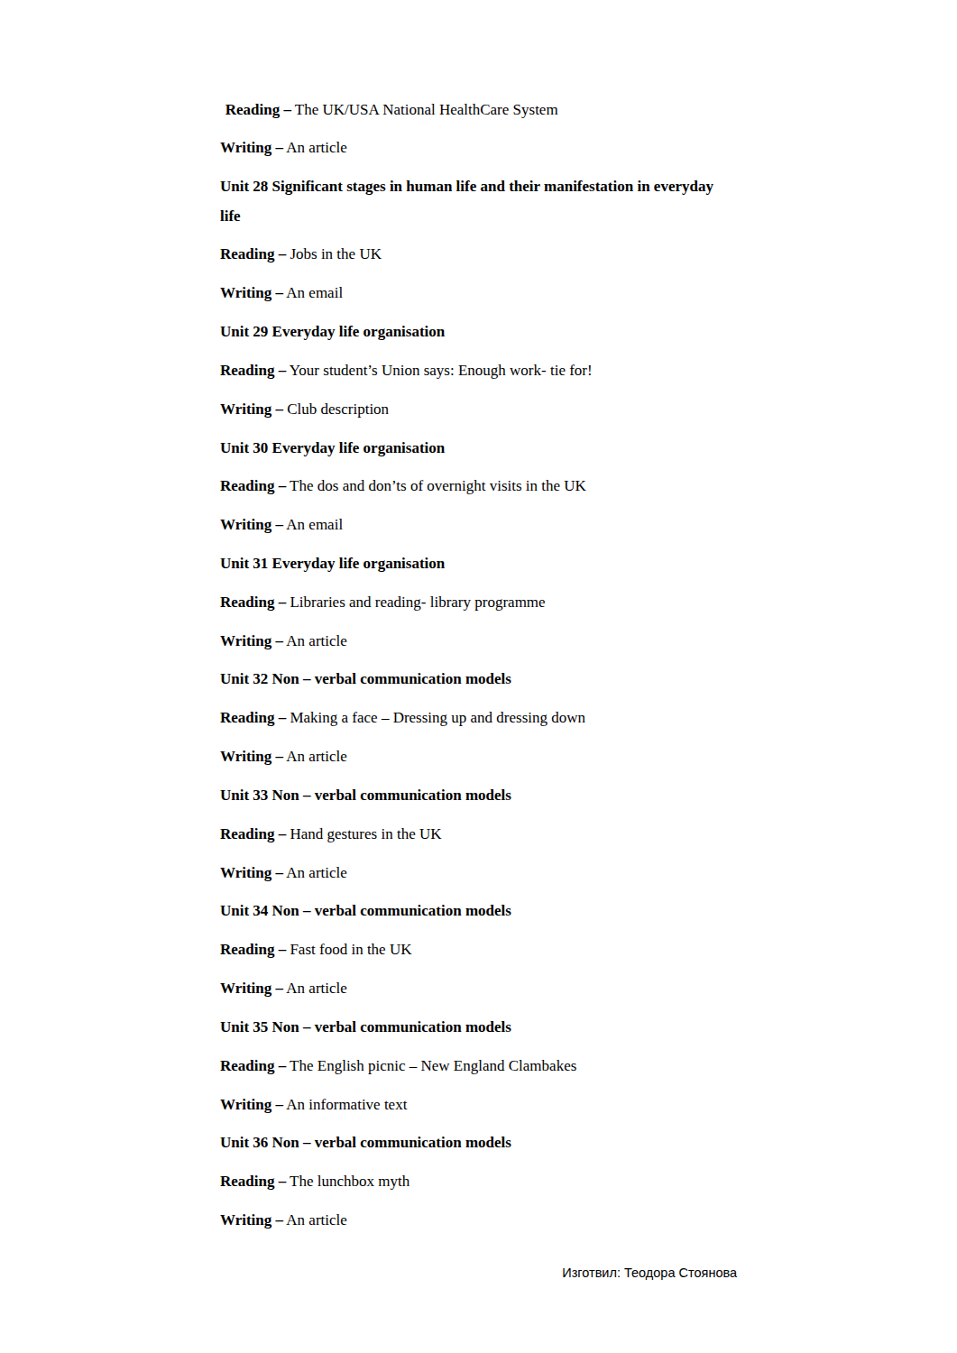Reading – The UK/USA National HealthCare System
Writing – An article
Unit 28 Significant stages in human life and their manifestation in everyday life
Reading – Jobs in the UK
Writing – An email
Unit 29 Everyday life organisation
Reading – Your student’s Union says: Enough work- tie for!
Writing – Club description
Unit 30 Everyday life organisation
Reading – The dos and don’ts of overnight visits in the UK
Writing – An email
Unit 31 Everyday life organisation
Reading – Libraries and reading- library programme
Writing – An article
Unit 32 Non – verbal communication models
Reading – Making a face – Dressing up and dressing down
Writing – An article
Unit 33 Non – verbal communication models
Reading – Hand gestures in the UK
Writing – An article
Unit 34 Non – verbal communication models
Reading – Fast food in the UK
Writing – An article
Unit 35 Non – verbal communication models
Reading – The English picnic – New England Clambakes
Writing – An informative text
Unit 36 Non – verbal communication models
Reading – The lunchbox myth
Writing – An article
Изготвил: Теодора Стоянова